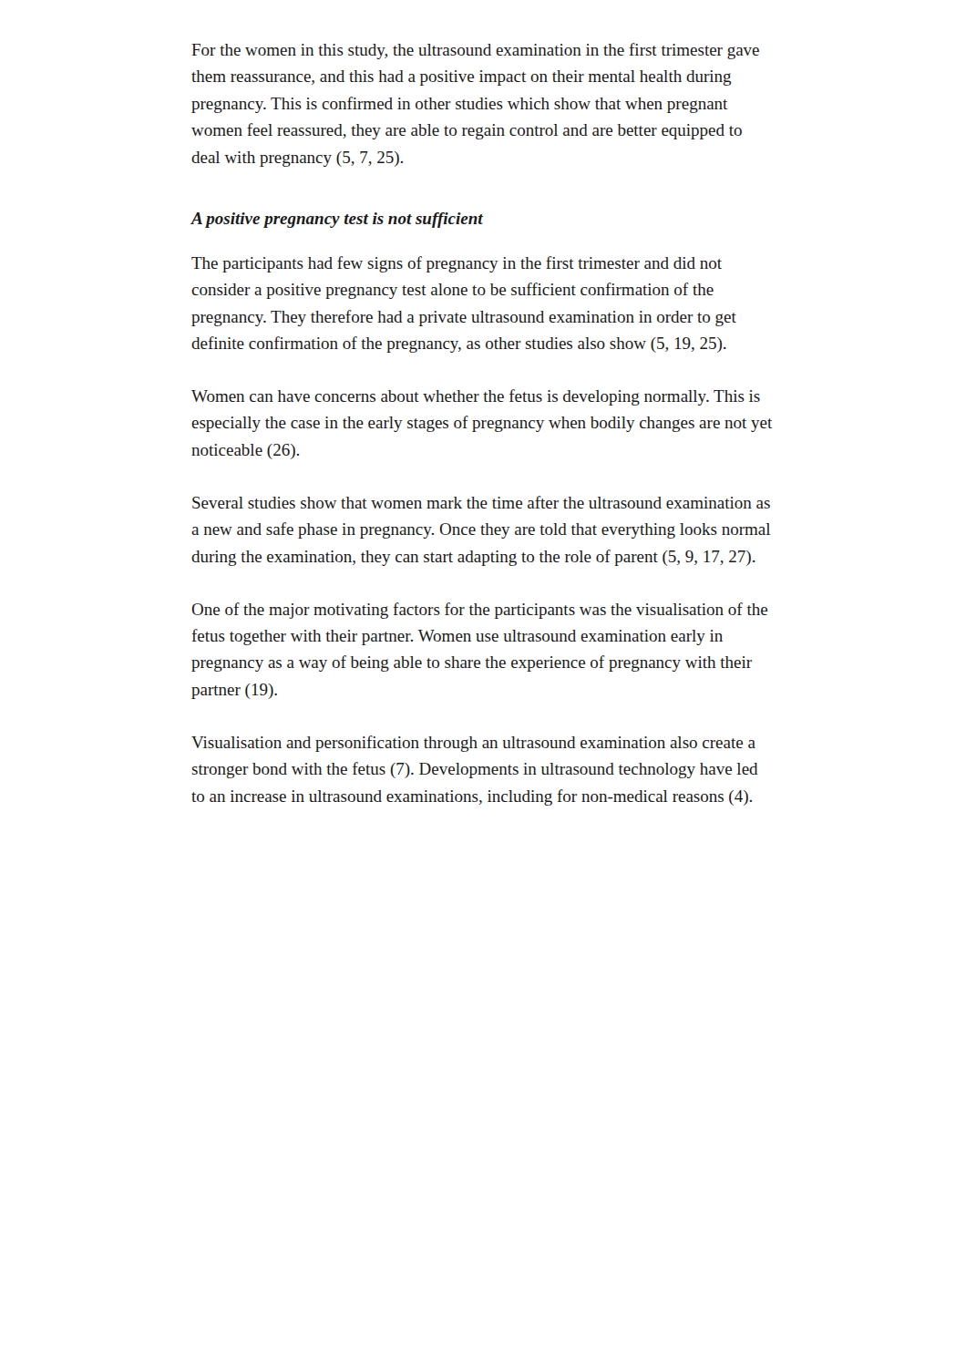For the women in this study, the ultrasound examination in the first trimester gave them reassurance, and this had a positive impact on their mental health during pregnancy. This is confirmed in other studies which show that when pregnant women feel reassured, they are able to regain control and are better equipped to deal with pregnancy (5, 7, 25).
A positive pregnancy test is not sufficient
The participants had few signs of pregnancy in the first trimester and did not consider a positive pregnancy test alone to be sufficient confirmation of the pregnancy. They therefore had a private ultrasound examination in order to get definite confirmation of the pregnancy, as other studies also show (5, 19, 25).
Women can have concerns about whether the fetus is developing normally. This is especially the case in the early stages of pregnancy when bodily changes are not yet noticeable (26).
Several studies show that women mark the time after the ultrasound examination as a new and safe phase in pregnancy. Once they are told that everything looks normal during the examination, they can start adapting to the role of parent (5, 9, 17, 27).
One of the major motivating factors for the participants was the visualisation of the fetus together with their partner. Women use ultrasound examination early in pregnancy as a way of being able to share the experience of pregnancy with their partner (19).
Visualisation and personification through an ultrasound examination also create a stronger bond with the fetus (7). Developments in ultrasound technology have led to an increase in ultrasound examinations, including for non-medical reasons (4).